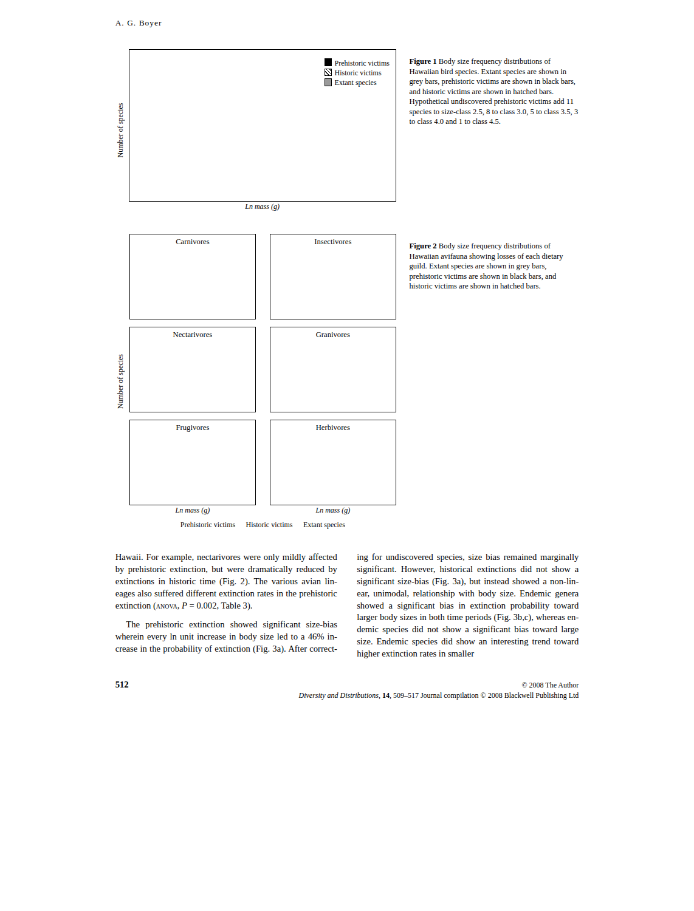A. G. Boyer
Number of species
Prehistoric victims
Historic victims
Extant species
Ln mass (g)
Figure 1 Body size frequency distributions of Hawaiian bird species. Extant species are shown in grey bars, prehistoric victims are shown in black bars, and historic victims are shown in hatched bars. Hypothetical undiscovered prehistoric victims add 11 species to size-class 2.5, 8 to class 3.0, 5 to class 3.5, 3 to class 4.0 and 1 to class 4.5.
Number of species
Carnivores
Insectivores
Nectarivores
Granivores
Frugivores
Herbivores
Ln mass (g)
Ln mass (g)
Prehistoric victims Historic victims Extant species
Figure 2 Body size frequency distributions of Hawaiian avifauna showing losses of each dietary guild. Extant species are shown in grey bars, prehistoric victims are shown in black bars, and historic victims are shown in hatched bars.
Hawaii. For example, nectarivores were only mildly affected by prehistoric extinction, but were dramatically reduced by extinctions in historic time (Fig. 2). The various avian lineages also suffered different extinction rates in the prehistoric extinction (anova, P = 0.002, Table 3).
The prehistoric extinction showed significant size-bias wherein every ln unit increase in body size led to a 46% increase in the probability of extinction (Fig. 3a). After correcting for undiscovered species, size bias remained marginally significant. However, historical extinctions did not show a significant size-bias (Fig. 3a), but instead showed a non-linear, unimodal, relationship with body size. Endemic genera showed a significant bias in extinction probability toward larger body sizes in both time periods (Fig. 3b,c), whereas endemic species did not show a significant bias toward large size. Endemic species did show an interesting trend toward higher extinction rates in smaller
512
© 2008 The Author
Diversity and Distributions, 14, 509–517 Journal compilation © 2008 Blackwell Publishing Ltd